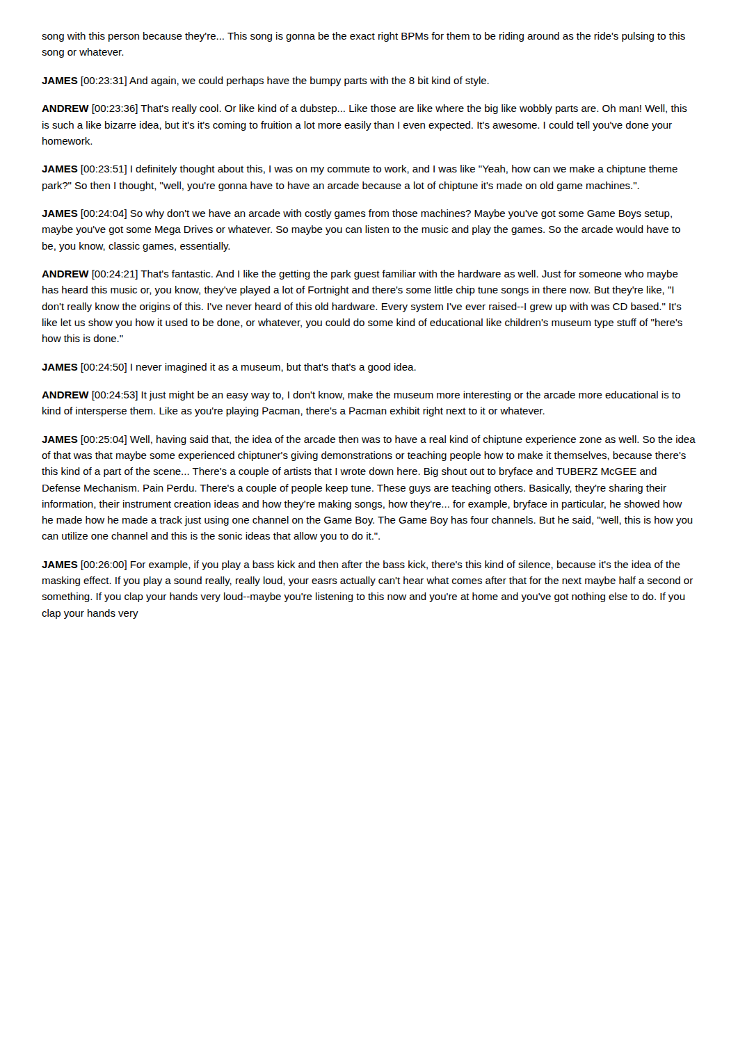song with this person because they're... This song is gonna be the exact right BPMs for them to be riding around as the ride's pulsing to this song or whatever.
JAMES [00:23:31] And again, we could perhaps have the bumpy parts with the 8 bit kind of style.
ANDREW [00:23:36] That's really cool. Or like kind of a dubstep... Like those are like where the big like wobbly parts are. Oh man! Well, this is such a like bizarre idea, but it's it's coming to fruition a lot more easily than I even expected. It's awesome. I could tell you've done your homework.
JAMES [00:23:51] I definitely thought about this, I was on my commute to work, and I was like "Yeah, how can we make a chiptune theme park?" So then I thought, "well, you're gonna have to have an arcade because a lot of chiptune it's made on old game machines.".
JAMES [00:24:04] So why don't we have an arcade with costly games from those machines? Maybe you've got some Game Boys setup, maybe you've got some Mega Drives or whatever. So maybe you can listen to the music and play the games. So the arcade would have to be, you know, classic games, essentially.
ANDREW [00:24:21] That's fantastic. And I like the getting the park guest familiar with the hardware as well. Just for someone who maybe has heard this music or, you know, they've played a lot of Fortnight and there's some little chip tune songs in there now. But they're like, "I don't really know the origins of this. I've never heard of this old hardware. Every system I've ever raised--I grew up with was CD based." It's like let us show you how it used to be done, or whatever, you could do some kind of educational like children's museum type stuff of "here's how this is done."
JAMES [00:24:50] I never imagined it as a museum, but that's that's a good idea.
ANDREW [00:24:53] It just might be an easy way to, I don't know, make the museum more interesting or the arcade more educational is to kind of intersperse them. Like as you're playing Pacman, there's a Pacman exhibit right next to it or whatever.
JAMES [00:25:04] Well, having said that, the idea of the arcade then was to have a real kind of chiptune experience zone as well. So the idea of that was that maybe some experienced chiptuner's giving demonstrations or teaching people how to make it themselves, because there's this kind of a part of the scene... There's a couple of artists that I wrote down here. Big shout out to bryface and TUBERZ McGEE and Defense Mechanism. Pain Perdu. There's a couple of people keep tune. These guys are teaching others. Basically, they're sharing their information, their instrument creation ideas and how they're making songs, how they're... for example, bryface in particular, he showed how he made how he made a track just using one channel on the Game Boy. The Game Boy has four channels. But he said, "well, this is how you can utilize one channel and this is the sonic ideas that allow you to do it.".
JAMES [00:26:00] For example, if you play a bass kick and then after the bass kick, there's this kind of silence, because it's the idea of the masking effect. If you play a sound really, really loud, your easrs actually can't hear what comes after that for the next maybe half a second or something. If you clap your hands very loud--maybe you're listening to this now and you're at home and you've got nothing else to do. If you clap your hands very